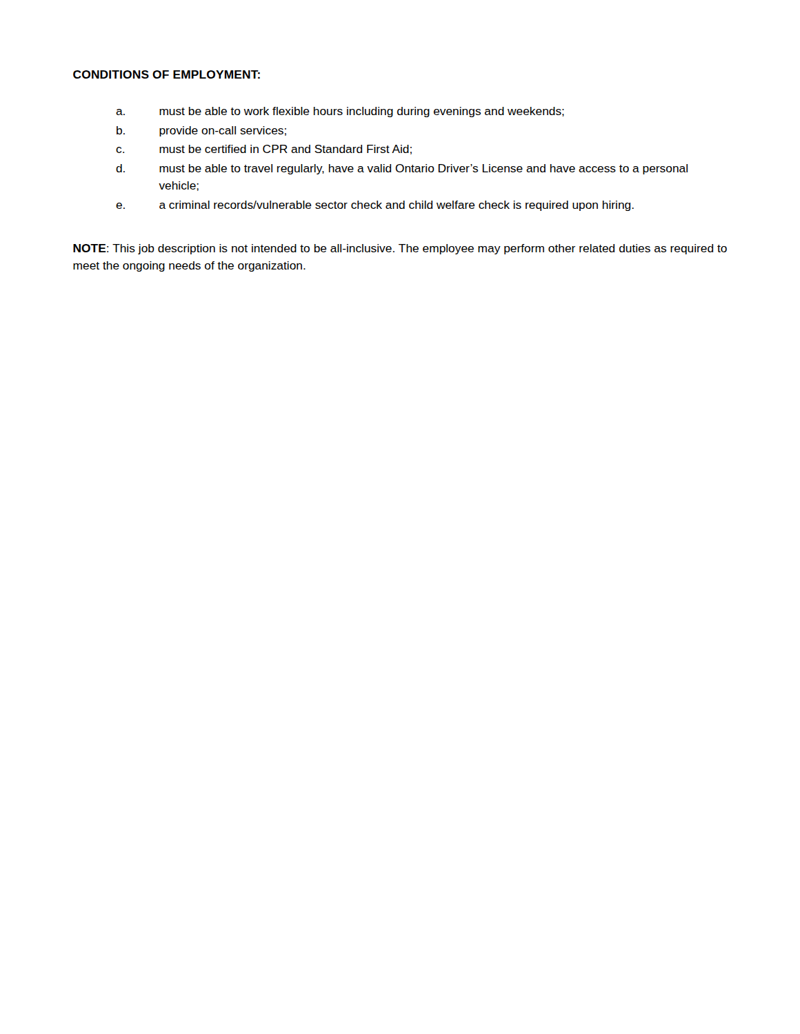CONDITIONS OF EMPLOYMENT:
a. must be able to work flexible hours including during evenings and weekends;
b. provide on-call services;
c. must be certified in CPR and Standard First Aid;
d. must be able to travel regularly, have a valid Ontario Driver’s License and have access to a personal vehicle;
e. a criminal records/vulnerable sector check and child welfare check is required upon hiring.
NOTE: This job description is not intended to be all-inclusive. The employee may perform other related duties as required to meet the ongoing needs of the organization.